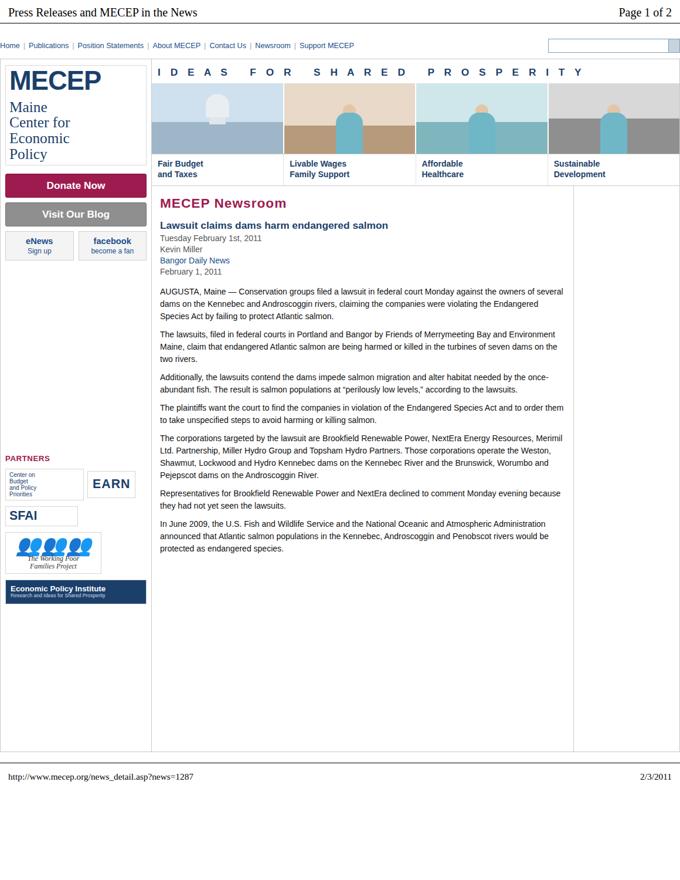Press Releases and MECEP in the News
Page 1 of 2
Home| Publications| Position Statements| About MECEP| Contact Us| Newsroom| Support MECEP
MECEP
Maine
Center for
Economic
Policy
Donate Now Visit Our Blog
eNews Sign up facebookbecome a fan
PARTNERS
Center on
Budget
and Policy
Priorities
EARN
SFAI
👥👥👥
The Working Poor
Families Project
Economic Policy Institute Research and Ideas for Shared Prosperity
I D E A S F O R S H A R E D P R O S P E R I T Y
Fair Budget
and Taxes
Livable Wages
Family Support
Affordable
Healthcare
Sustainable
Development
MECEP Newsroom
Lawsuit claims dams harm endangered salmon
Tuesday February 1st, 2011
Kevin Miller
Bangor Daily News
February 1, 2011
AUGUSTA, Maine — Conservation groups filed a lawsuit in federal court Monday against the owners of several dams on the Kennebec and Androscoggin rivers, claiming the companies were violating the Endangered Species Act by failing to protect Atlantic salmon.
The lawsuits, filed in federal courts in Portland and Bangor by Friends of Merrymeeting Bay and Environment Maine, claim that endangered Atlantic salmon are being harmed or killed in the turbines of seven dams on the two rivers.
Additionally, the lawsuits contend the dams impede salmon migration and alter habitat needed by the once-abundant fish. The result is salmon populations at “perilously low levels,” according to the lawsuits.
The plaintiffs want the court to find the companies in violation of the Endangered Species Act and to order them to take unspecified steps to avoid harming or killing salmon.
The corporations targeted by the lawsuit are Brookfield Renewable Power, NextEra Energy Resources, Merimil Ltd. Partnership, Miller Hydro Group and Topsham Hydro Partners. Those corporations operate the Weston, Shawmut, Lockwood and Hydro Kennebec dams on the Kennebec River and the Brunswick, Worumbo and Pejepscot dams on the Androscoggin River.
Representatives for Brookfield Renewable Power and NextEra declined to comment Monday evening because they had not yet seen the lawsuits.
In June 2009, the U.S. Fish and Wildlife Service and the National Oceanic and Atmospheric Administration announced that Atlantic salmon populations in the Kennebec, Androscoggin and Penobscot rivers would be protected as endangered species.
http://www.mecep.org/news_detail.asp?news=1287
2/3/2011